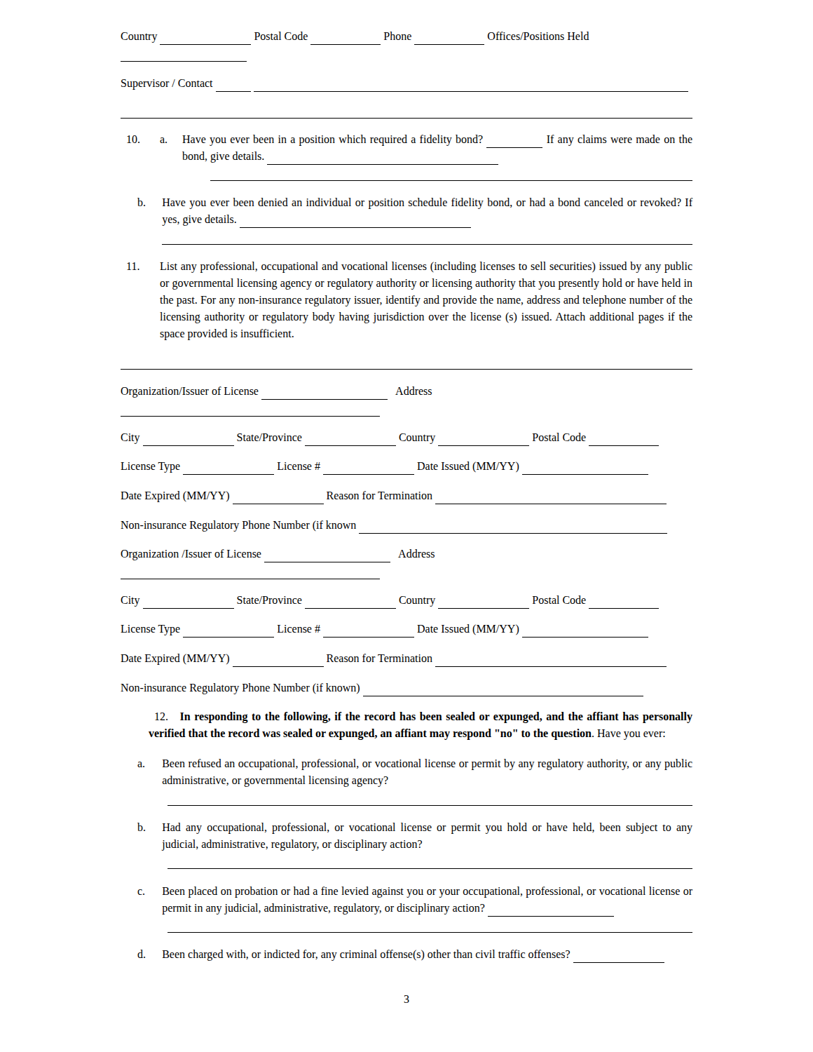Country Postal Code Phone Offices/Positions Held
Supervisor / Contact
10.
a.
Have you ever been in a position which required a fidelity bond? If any claims were made on the bond, give details.
b.
Have you ever been denied an individual or position schedule fidelity bond, or had a bond canceled or revoked? If yes, give details.
11.
List any professional, occupational and vocational licenses (including licenses to sell securities) issued by any public or governmental licensing agency or regulatory authority or licensing authority that you presently hold or have held in the past. For any non-insurance regulatory issuer, identify and provide the name, address and telephone number of the licensing authority or regulatory body having jurisdiction over the license (s) issued. Attach additional pages if the space provided is insufficient.
Organization/Issuer of License Address
City State/Province Country Postal Code
License Type License # Date Issued (MM/YY)
Date Expired (MM/YY) Reason for Termination
Non-insurance Regulatory Phone Number (if known
Organization /Issuer of License Address
City State/Province Country Postal Code
License Type License # Date Issued (MM/YY)
Date Expired (MM/YY) Reason for Termination
Non-insurance Regulatory Phone Number (if known)
12. In responding to the following, if the record has been sealed or expunged, and the affiant has personally verified that the record was sealed or expunged, an affiant may respond "no" to the question. Have you ever:
a.
Been refused an occupational, professional, or vocational license or permit by any regulatory authority, or any public administrative, or governmental licensing agency?
b.
Had any occupational, professional, or vocational license or permit you hold or have held, been subject to any judicial, administrative, regulatory, or disciplinary action?
c.
Been placed on probation or had a fine levied against you or your occupational, professional, or vocational license or permit in any judicial, administrative, regulatory, or disciplinary action?
d.
Been charged with, or indicted for, any criminal offense(s) other than civil traffic offenses?
3